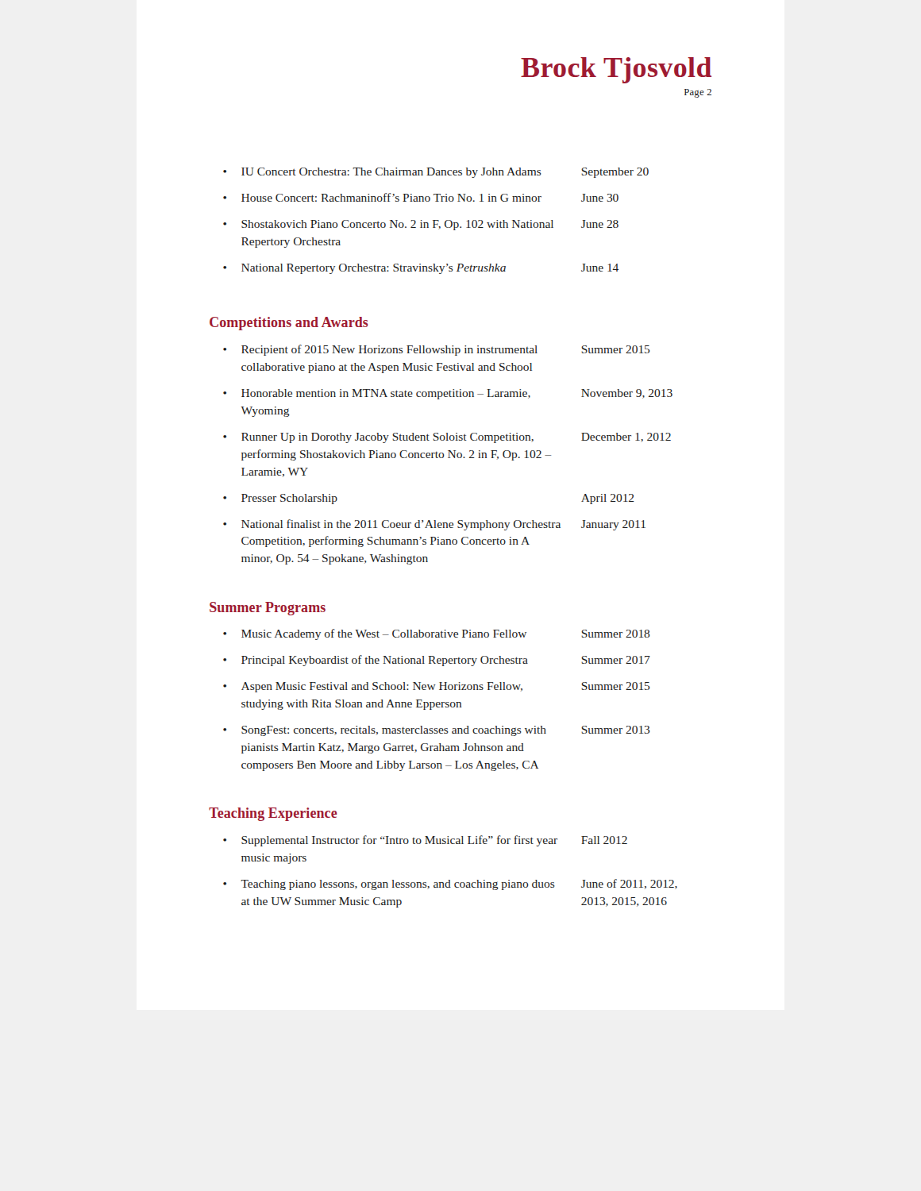Brock Tjosvold
Page 2
IU Concert Orchestra: The Chairman Dances by John Adams September 20
House Concert: Rachmaninoff’s Piano Trio No. 1 in G minor June 30
Shostakovich Piano Concerto No. 2 in F, Op. 102 with National Repertory Orchestra June 28
National Repertory Orchestra: Stravinsky’s Petrushka June 14
Competitions and Awards
Recipient of 2015 New Horizons Fellowship in instrumental collaborative piano at the Aspen Music Festival and School Summer 2015
Honorable mention in MTNA state competition – Laramie, Wyoming November 9, 2013
Runner Up in Dorothy Jacoby Student Soloist Competition, performing Shostakovich Piano Concerto No. 2 in F, Op. 102 – Laramie, WY December 1, 2012
Presser Scholarship April 2012
National finalist in the 2011 Coeur d’Alene Symphony Orchestra Competition, performing Schumann’s Piano Concerto in A minor, Op. 54 – Spokane, Washington January 2011
Summer Programs
Music Academy of the West – Collaborative Piano Fellow Summer 2018
Principal Keyboardist of the National Repertory Orchestra Summer 2017
Aspen Music Festival and School: New Horizons Fellow, studying with Rita Sloan and Anne Epperson Summer 2015
SongFest: concerts, recitals, masterclasses and coachings with pianists Martin Katz, Margo Garret, Graham Johnson and composers Ben Moore and Libby Larson – Los Angeles, CA Summer 2013
Teaching Experience
Supplemental Instructor for “Intro to Musical Life” for first year music majors Fall 2012
Teaching piano lessons, organ lessons, and coaching piano duos at the UW Summer Music Camp June of 2011, 2012,2013, 2015, 2016